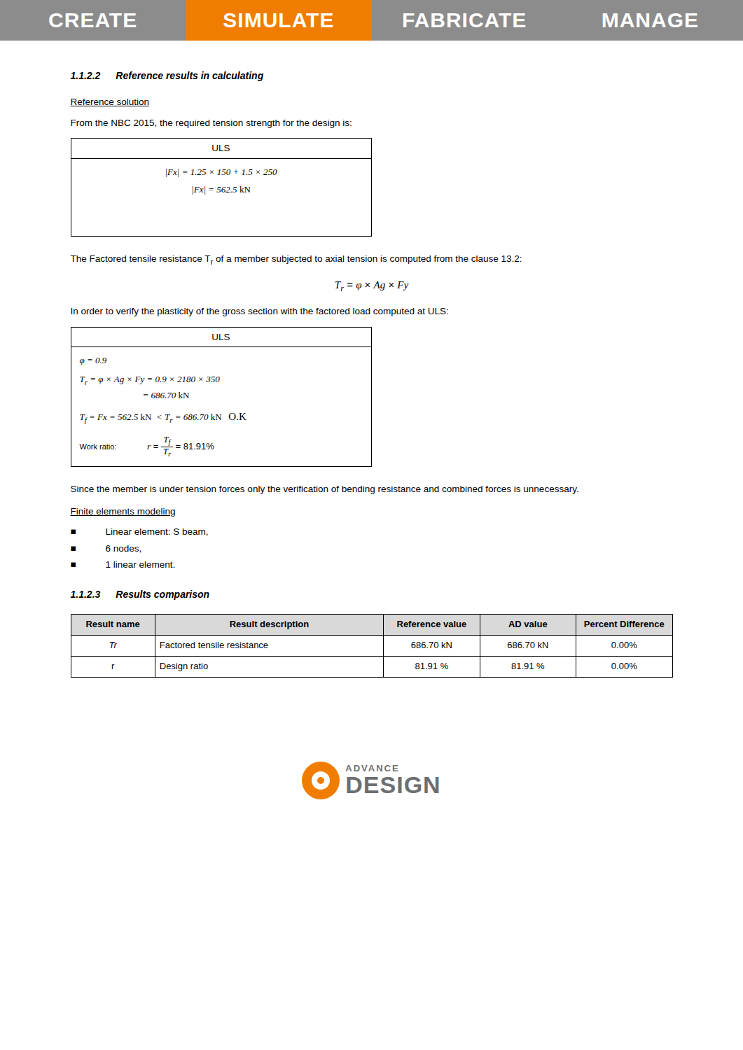CREATE
SIMULATE
FABRICATE
MANAGE
1.1.2.2 Reference results in calculating
Reference solution
From the NBC 2015, the required tension strength for the design is:
| ULS |
| --- |
| / Fx / = 1.25 × 150 + 1.5 × 250 / Fx / = 562.5 kN |
The Factored tensile resistance Tr of a member subjected to axial tension is computed from the clause 13.2:
Tr = φ × Ag × Fy
In order to verify the plasticity of the gross section with the factored load computed at ULS:
| ULS |
| --- |
| φ = 0.9 T r = φ × Ag × Fy = 0.9 × 2180 × 350 = 686.70 kN T f = Fx = 562.5 kN < T r = 686.70 kN O.K Work ratio: r = T f T r = 81.91% |
Since the member is under tension forces only the verification of bending resistance and combined forces is unnecessary.
Finite elements modeling
■Linear element: S beam,
■6 nodes,
■1 linear element.
1.1.2.3 Results comparison
| Result name | Result description | Reference value | AD value | Percent Difference |
| --- | --- | --- | --- | --- |
| Tr | Factored tensile resistance | 686.70 kN | 686.70 kN | 0.00% |
| r | Design ratio | 81.91 % | 81.91 % | 0.00% |
ADVANCE
DESIGN